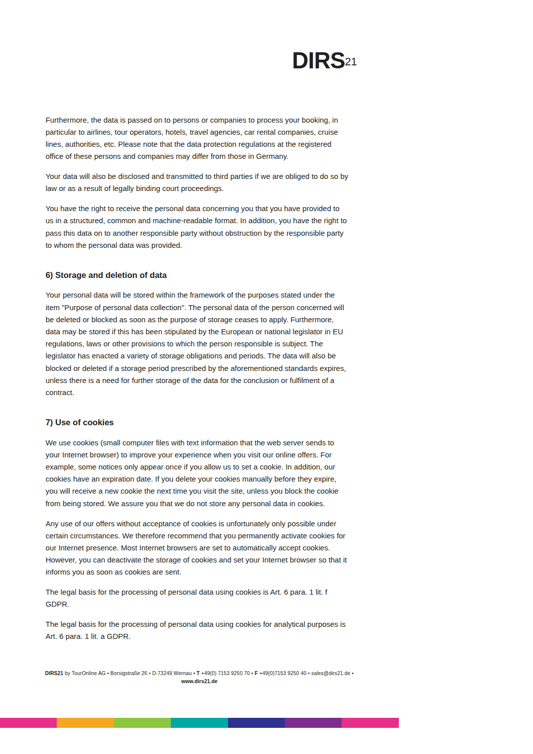DIRS 21
Furthermore, the data is passed on to persons or companies to process your booking, in particular to airlines, tour operators, hotels, travel agencies, car rental companies, cruise lines, authorities, etc. Please note that the data protection regulations at the registered office of these persons and companies may differ from those in Germany.
Your data will also be disclosed and transmitted to third parties if we are obliged to do so by law or as a result of legally binding court proceedings.
You have the right to receive the personal data concerning you that you have provided to us in a structured, common and machine-readable format. In addition, you have the right to pass this data on to another responsible party without obstruction by the responsible party to whom the personal data was provided.
6) Storage and deletion of data
Your personal data will be stored within the framework of the purposes stated under the item "Purpose of personal data collection". The personal data of the person concerned will be deleted or blocked as soon as the purpose of storage ceases to apply. Furthermore, data may be stored if this has been stipulated by the European or national legislator in EU regulations, laws or other provisions to which the person responsible is subject. The legislator has enacted a variety of storage obligations and periods. The data will also be blocked or deleted if a storage period prescribed by the aforementioned standards expires, unless there is a need for further storage of the data for the conclusion or fulfilment of a contract.
7) Use of cookies
We use cookies (small computer files with text information that the web server sends to your Internet browser) to improve your experience when you visit our online offers. For example, some notices only appear once if you allow us to set a cookie. In addition, our cookies have an expiration date. If you delete your cookies manually before they expire, you will receive a new cookie the next time you visit the site, unless you block the cookie from being stored. We assure you that we do not store any personal data in cookies.
Any use of our offers without acceptance of cookies is unfortunately only possible under certain circumstances. We therefore recommend that you permanently activate cookies for our Internet presence. Most Internet browsers are set to automatically accept cookies. However, you can deactivate the storage of cookies and set your Internet browser so that it informs you as soon as cookies are sent.
The legal basis for the processing of personal data using cookies is Art. 6 para. 1 lit. f GDPR.
The legal basis for the processing of personal data using cookies for analytical purposes is Art. 6 para. 1 lit. a GDPR.
DIRS21 by TourOnline AG • Borsigstraße 26 • D-73249 Wernau • T +49(0) 7153 9250 70 • F +49(0)7153 9250 40 • sales@dirs21.de • www.dirs21.de